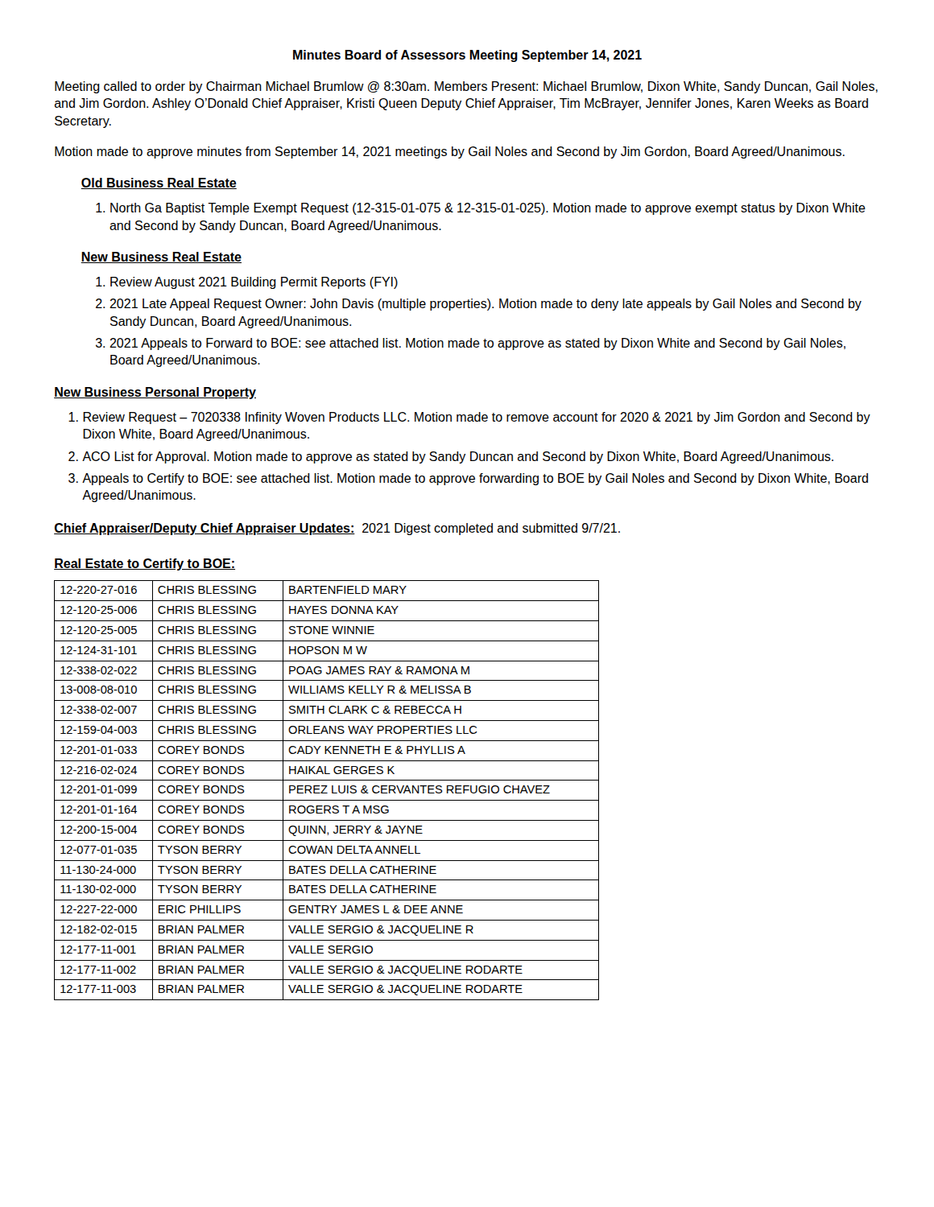Minutes Board of Assessors Meeting September 14, 2021
Meeting called to order by Chairman Michael Brumlow @ 8:30am. Members Present: Michael Brumlow, Dixon White, Sandy Duncan, Gail Noles, and Jim Gordon. Ashley O’Donald Chief Appraiser, Kristi Queen Deputy Chief Appraiser, Tim McBrayer, Jennifer Jones, Karen Weeks as Board Secretary.
Motion made to approve minutes from September 14, 2021 meetings by Gail Noles and Second by Jim Gordon, Board Agreed/Unanimous.
Old Business Real Estate
North Ga Baptist Temple Exempt Request (12-315-01-075 & 12-315-01-025). Motion made to approve exempt status by Dixon White and Second by Sandy Duncan, Board Agreed/Unanimous.
New Business Real Estate
Review August 2021 Building Permit Reports (FYI)
2021 Late Appeal Request Owner: John Davis (multiple properties). Motion made to deny late appeals by Gail Noles and Second by Sandy Duncan, Board Agreed/Unanimous.
2021 Appeals to Forward to BOE: see attached list. Motion made to approve as stated by Dixon White and Second by Gail Noles, Board Agreed/Unanimous.
New Business Personal Property
Review Request – 7020338 Infinity Woven Products LLC. Motion made to remove account for 2020 & 2021 by Jim Gordon and Second by Dixon White, Board Agreed/Unanimous.
ACO List for Approval. Motion made to approve as stated by Sandy Duncan and Second by Dixon White, Board Agreed/Unanimous.
Appeals to Certify to BOE: see attached list. Motion made to approve forwarding to BOE by Gail Noles and Second by Dixon White, Board Agreed/Unanimous.
Chief Appraiser/Deputy Chief Appraiser Updates: 2021 Digest completed and submitted 9/7/21.
Real Estate to Certify to BOE:
| 12-220-27-016 | CHRIS BLESSING | BARTENFIELD MARY |
| 12-120-25-006 | CHRIS BLESSING | HAYES DONNA KAY |
| 12-120-25-005 | CHRIS BLESSING | STONE WINNIE |
| 12-124-31-101 | CHRIS BLESSING | HOPSON M W |
| 12-338-02-022 | CHRIS BLESSING | POAG JAMES RAY & RAMONA M |
| 13-008-08-010 | CHRIS BLESSING | WILLIAMS KELLY R & MELISSA B |
| 12-338-02-007 | CHRIS BLESSING | SMITH CLARK C & REBECCA H |
| 12-159-04-003 | CHRIS BLESSING | ORLEANS WAY PROPERTIES LLC |
| 12-201-01-033 | COREY BONDS | CADY KENNETH E & PHYLLIS A |
| 12-216-02-024 | COREY BONDS | HAIKAL GERGES K |
| 12-201-01-099 | COREY BONDS | PEREZ LUIS & CERVANTES REFUGIO CHAVEZ |
| 12-201-01-164 | COREY BONDS | ROGERS T A MSG |
| 12-200-15-004 | COREY BONDS | QUINN, JERRY & JAYNE |
| 12-077-01-035 | TYSON BERRY | COWAN DELTA ANNELL |
| 11-130-24-000 | TYSON BERRY | BATES DELLA CATHERINE |
| 11-130-02-000 | TYSON BERRY | BATES DELLA CATHERINE |
| 12-227-22-000 | ERIC PHILLIPS | GENTRY JAMES L & DEE ANNE |
| 12-182-02-015 | BRIAN PALMER | VALLE SERGIO & JACQUELINE R |
| 12-177-11-001 | BRIAN PALMER | VALLE SERGIO |
| 12-177-11-002 | BRIAN PALMER | VALLE SERGIO & JACQUELINE RODARTE |
| 12-177-11-003 | BRIAN PALMER | VALLE SERGIO & JACQUELINE RODARTE |